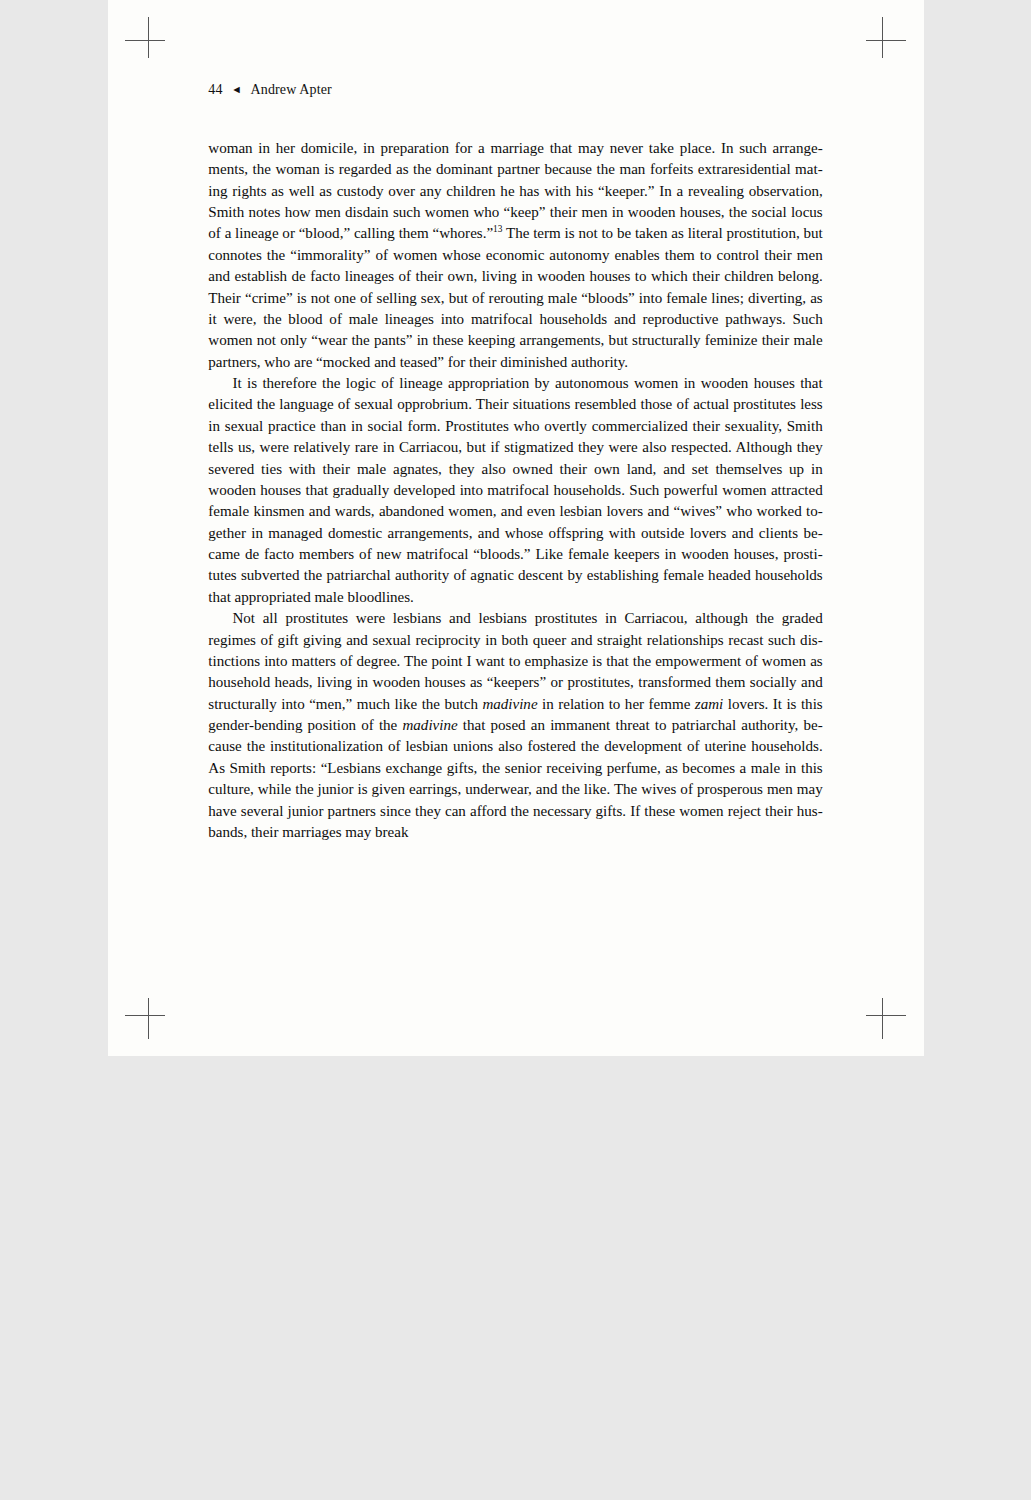44 ◄ Andrew Apter
woman in her domicile, in preparation for a marriage that may never take place. In such arrangements, the woman is regarded as the dominant partner because the man forfeits extraresidential mating rights as well as custody over any children he has with his “keeper.” In a revealing observation, Smith notes how men disdain such women who “keep” their men in wooden houses, the social locus of a lineage or “blood,” calling them “whores.”13 The term is not to be taken as literal prostitution, but connotes the “immorality” of women whose economic autonomy enables them to control their men and establish de facto lineages of their own, living in wooden houses to which their children belong. Their “crime” is not one of selling sex, but of rerouting male “bloods” into female lines; diverting, as it were, the blood of male lineages into matrifocal households and reproductive pathways. Such women not only “wear the pants” in these keeping arrangements, but structurally feminize their male partners, who are “mocked and teased” for their diminished authority.
It is therefore the logic of lineage appropriation by autonomous women in wooden houses that elicited the language of sexual opprobrium. Their situations resembled those of actual prostitutes less in sexual practice than in social form. Prostitutes who overtly commercialized their sexuality, Smith tells us, were relatively rare in Carriacou, but if stigmatized they were also respected. Although they severed ties with their male agnates, they also owned their own land, and set themselves up in wooden houses that gradually developed into matrifocal households. Such powerful women attracted female kinsmen and wards, abandoned women, and even lesbian lovers and “wives” who worked together in managed domestic arrangements, and whose offspring with outside lovers and clients became de facto members of new matrifocal “bloods.” Like female keepers in wooden houses, prostitutes subverted the patriarchal authority of agnatic descent by establishing female headed households that appropriated male bloodlines.
Not all prostitutes were lesbians and lesbians prostitutes in Carriacou, although the graded regimes of gift giving and sexual reciprocity in both queer and straight relationships recast such distinctions into matters of degree. The point I want to emphasize is that the empowerment of women as household heads, living in wooden houses as “keepers” or prostitutes, transformed them socially and structurally into “men,” much like the butch madivine in relation to her femme zami lovers. It is this gender-bending position of the madivine that posed an immanent threat to patriarchal authority, because the institutionalization of lesbian unions also fostered the development of uterine households. As Smith reports: “Lesbians exchange gifts, the senior receiving perfume, as becomes a male in this culture, while the junior is given earrings, underwear, and the like. The wives of prosperous men may have several junior partners since they can afford the necessary gifts. If these women reject their husbands, their marriages may break